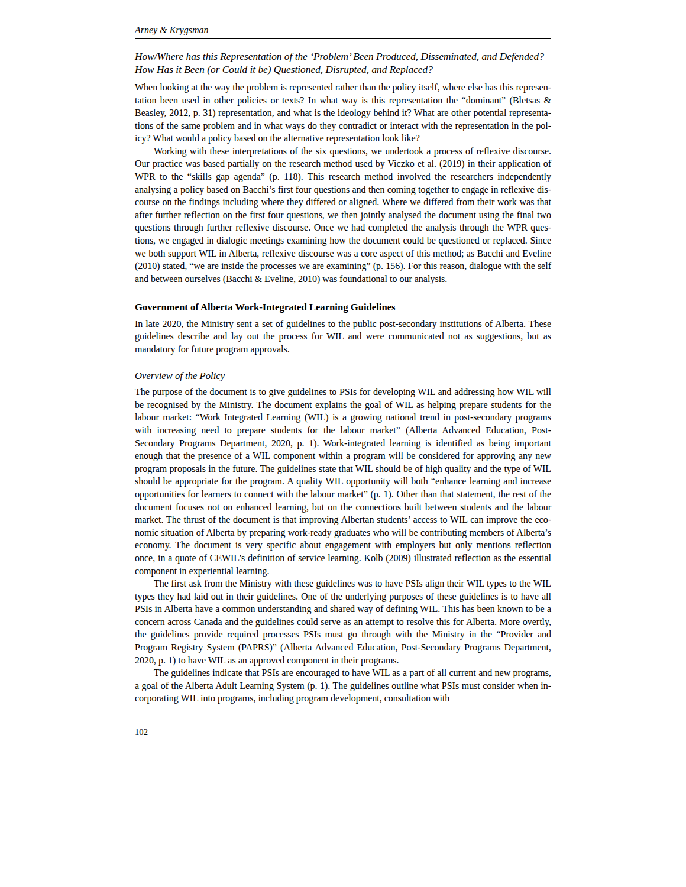Arney & Krygsman
How/Where has this Representation of the ‘Problem’ Been Produced, Disseminated, and Defended? How Has it Been (or Could it be) Questioned, Disrupted, and Replaced?
When looking at the way the problem is represented rather than the policy itself, where else has this representation been used in other policies or texts? In what way is this representation the “dominant” (Bletsas & Beasley, 2012, p. 31) representation, and what is the ideology behind it? What are other potential representations of the same problem and in what ways do they contradict or interact with the representation in the policy? What would a policy based on the alternative representation look like?
Working with these interpretations of the six questions, we undertook a process of reflexive discourse. Our practice was based partially on the research method used by Viczko et al. (2019) in their application of WPR to the “skills gap agenda” (p. 118). This research method involved the researchers independently analysing a policy based on Bacchi’s first four questions and then coming together to engage in reflexive discourse on the findings including where they differed or aligned. Where we differed from their work was that after further reflection on the first four questions, we then jointly analysed the document using the final two questions through further reflexive discourse. Once we had completed the analysis through the WPR questions, we engaged in dialogic meetings examining how the document could be questioned or replaced. Since we both support WIL in Alberta, reflexive discourse was a core aspect of this method; as Bacchi and Eveline (2010) stated, “we are inside the processes we are examining” (p. 156). For this reason, dialogue with the self and between ourselves (Bacchi & Eveline, 2010) was foundational to our analysis.
Government of Alberta Work-Integrated Learning Guidelines
In late 2020, the Ministry sent a set of guidelines to the public post-secondary institutions of Alberta. These guidelines describe and lay out the process for WIL and were communicated not as suggestions, but as mandatory for future program approvals.
Overview of the Policy
The purpose of the document is to give guidelines to PSIs for developing WIL and addressing how WIL will be recognised by the Ministry. The document explains the goal of WIL as helping prepare students for the labour market: “Work Integrated Learning (WIL) is a growing national trend in post-secondary programs with increasing need to prepare students for the labour market” (Alberta Advanced Education, Post-Secondary Programs Department, 2020, p. 1). Work-integrated learning is identified as being important enough that the presence of a WIL component within a program will be considered for approving any new program proposals in the future. The guidelines state that WIL should be of high quality and the type of WIL should be appropriate for the program. A quality WIL opportunity will both “enhance learning and increase opportunities for learners to connect with the labour market” (p. 1). Other than that statement, the rest of the document focuses not on enhanced learning, but on the connections built between students and the labour market. The thrust of the document is that improving Albertan students’ access to WIL can improve the economic situation of Alberta by preparing work-ready graduates who will be contributing members of Alberta’s economy. The document is very specific about engagement with employers but only mentions reflection once, in a quote of CEWIL’s definition of service learning. Kolb (2009) illustrated reflection as the essential component in experiential learning.
The first ask from the Ministry with these guidelines was to have PSIs align their WIL types to the WIL types they had laid out in their guidelines. One of the underlying purposes of these guidelines is to have all PSIs in Alberta have a common understanding and shared way of defining WIL. This has been known to be a concern across Canada and the guidelines could serve as an attempt to resolve this for Alberta. More overtly, the guidelines provide required processes PSIs must go through with the Ministry in the “Provider and Program Registry System (PAPRS)” (Alberta Advanced Education, Post-Secondary Programs Department, 2020, p. 1) to have WIL as an approved component in their programs.
The guidelines indicate that PSIs are encouraged to have WIL as a part of all current and new programs, a goal of the Alberta Adult Learning System (p. 1). The guidelines outline what PSIs must consider when incorporating WIL into programs, including program development, consultation with
102